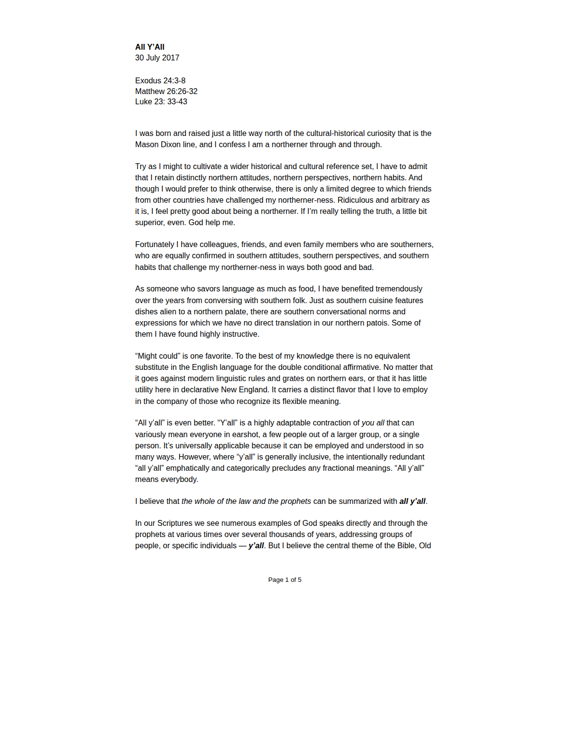All Y’All
30 July 2017
Exodus 24:3-8
Matthew 26:26-32
Luke 23: 33-43
I was born and raised just a little way north of the cultural-historical curiosity that is the Mason Dixon line, and I confess I am a northerner through and through.
Try as I might to cultivate a wider historical and cultural reference set, I have to admit that I retain distinctly northern attitudes, northern perspectives, northern habits. And though I would prefer to think otherwise, there is only a limited degree to which friends from other countries have challenged my northerner-ness. Ridiculous and arbitrary as it is, I feel pretty good about being a northerner. If I’m really telling the truth, a little bit superior, even. God help me.
Fortunately I have colleagues, friends, and even family members who are southerners, who are equally confirmed in southern attitudes, southern perspectives, and southern habits that challenge my northerner-ness in ways both good and bad.
As someone who savors language as much as food, I have benefited tremendously over the years from conversing with southern folk. Just as southern cuisine features dishes alien to a northern palate, there are southern conversational norms and expressions for which we have no direct translation in our northern patois. Some of them I have found highly instructive.
“Might could” is one favorite. To the best of my knowledge there is no equivalent substitute in the English language for the double conditional affirmative. No matter that it goes against modern linguistic rules and grates on northern ears, or that it has little utility here in declarative New England. It carries a distinct flavor that I love to employ in the company of those who recognize its flexible meaning.
“All y’all” is even better. “Y’all” is a highly adaptable contraction of you all that can variously mean everyone in earshot, a few people out of a larger group, or a single person. It’s universally applicable because it can be employed and understood in so many ways. However, where “y’all” is generally inclusive, the intentionally redundant “all y’all” emphatically and categorically precludes any fractional meanings. “All y’all” means everybody.
I believe that the whole of the law and the prophets can be summarized with all y’all.
In our Scriptures we see numerous examples of God speaks directly and through the prophets at various times over several thousands of years, addressing groups of people, or specific individuals — y’all. But I believe the central theme of the Bible, Old
Page 1 of 5